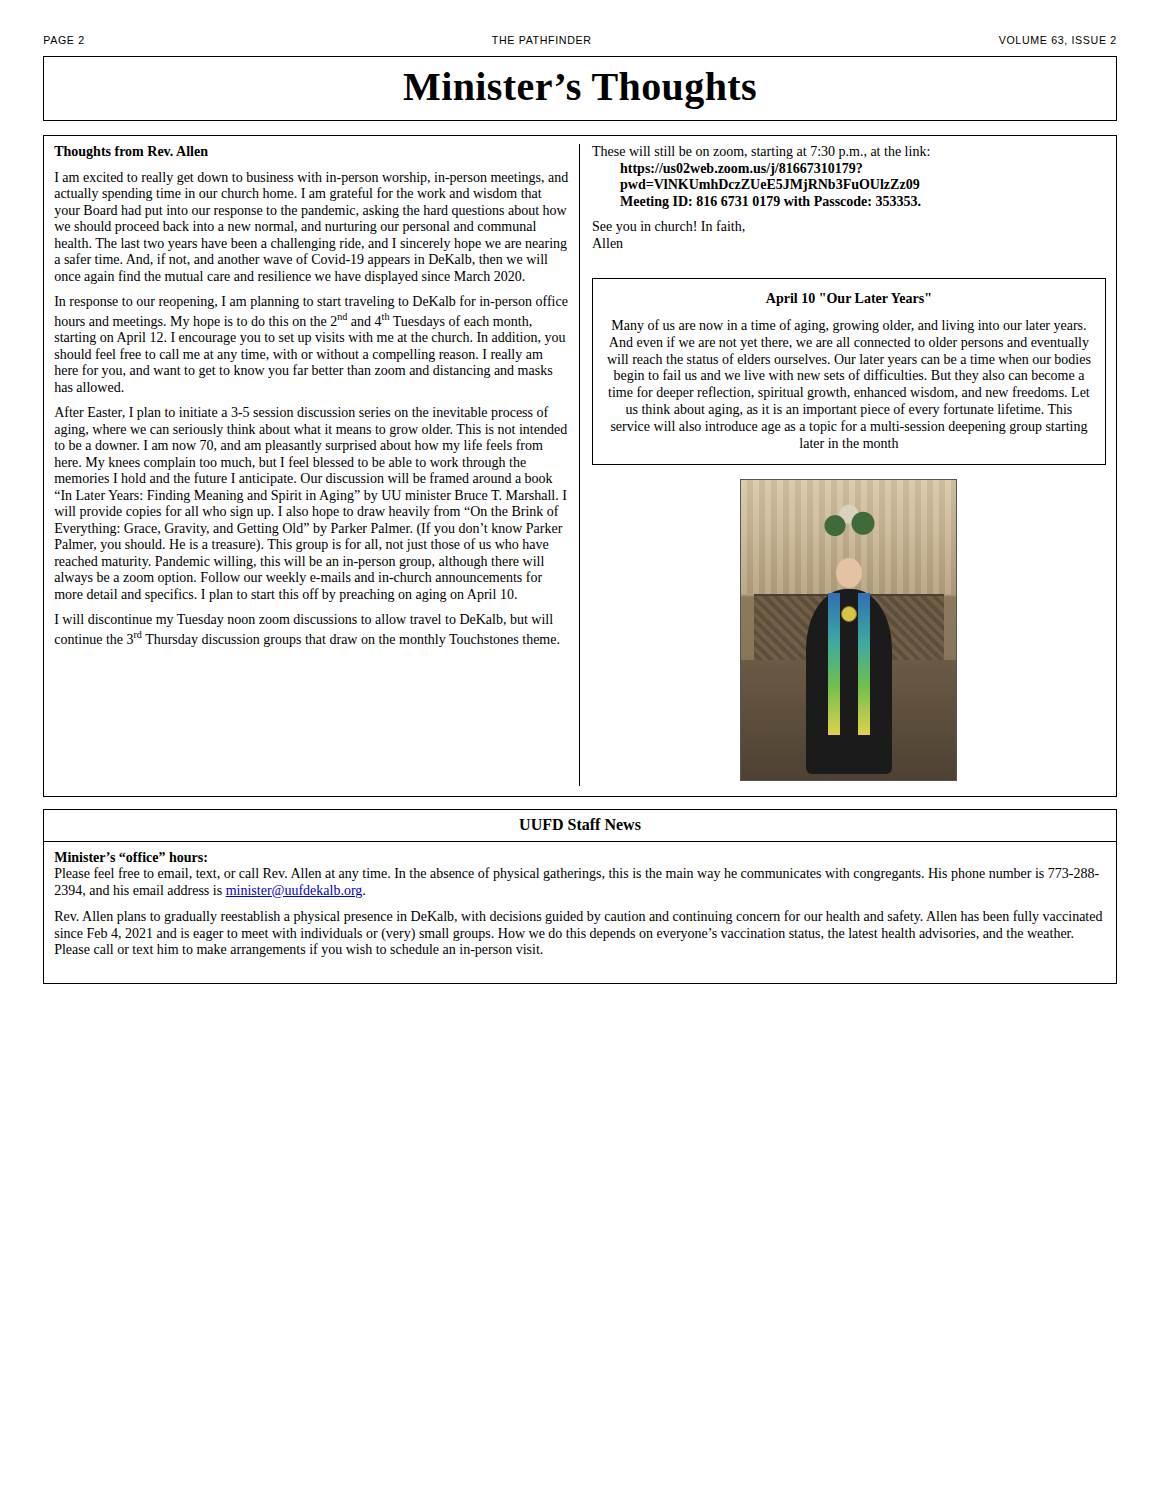PAGE 2
THE PATHFINDER
VOLUME 63, ISSUE 2
Minister’s Thoughts
Thoughts from Rev. Allen
I am excited to really get down to business with in-person worship, in-person meetings, and actually spending time in our church home. I am grateful for the work and wisdom that your Board had put into our response to the pandemic, asking the hard questions about how we should proceed back into a new normal, and nurturing our personal and communal health. The last two years have been a challenging ride, and I sincerely hope we are nearing a safer time. And, if not, and another wave of Covid-19 appears in DeKalb, then we will once again find the mutual care and resilience we have displayed since March 2020.
In response to our reopening, I am planning to start traveling to DeKalb for in-person office hours and meetings. My hope is to do this on the 2nd and 4th Tuesdays of each month, starting on April 12. I encourage you to set up visits with me at the church. In addition, you should feel free to call me at any time, with or without a compelling reason. I really am here for you, and want to get to know you far better than zoom and distancing and masks has allowed.
After Easter, I plan to initiate a 3-5 session discussion series on the inevitable process of aging, where we can seriously think about what it means to grow older. This is not intended to be a downer. I am now 70, and am pleasantly surprised about how my life feels from here. My knees complain too much, but I feel blessed to be able to work through the memories I hold and the future I anticipate. Our discussion will be framed around a book “In Later Years: Finding Meaning and Spirit in Aging” by UU minister Bruce T. Marshall. I will provide copies for all who sign up. I also hope to draw heavily from “On the Brink of Everything: Grace, Gravity, and Getting Old” by Parker Palmer. (If you don’t know Parker Palmer, you should. He is a treasure). This group is for all, not just those of us who have reached maturity. Pandemic willing, this will be an in-person group, although there will always be a zoom option. Follow our weekly e-mails and in-church announcements for more detail and specifics. I plan to start this off by preaching on aging on April 10.
I will discontinue my Tuesday noon zoom discussions to allow travel to DeKalb, but will continue the 3rd Thursday discussion groups that draw on the monthly Touchstones theme.
These will still be on zoom, starting at 7:30 p.m., at the link: https://us02web.zoom.us/j/81667310179?
pwd=VlNKUmhDczZUeE5JMjRNb3FuOUlzZz09
Meeting ID: 816 6731 0179 with Passcode: 353353.
See you in church! In faith,
Allen
April 10 "Our Later Years"
Many of us are now in a time of aging, growing older, and living into our later years. And even if we are not yet there, we are all connected to older persons and eventually will reach the status of elders ourselves. Our later years can be a time when our bodies begin to fail us and we live with new sets of difficulties. But they also can become a time for deeper reflection, spiritual growth, enhanced wisdom, and new freedoms. Let us think about aging, as it is an important piece of every fortunate lifetime. This service will also introduce age as a topic for a multi-session deepening group starting later in the month
UUFD Staff News
Minister’s “office” hours:
Please feel free to email, text, or call Rev. Allen at any time. In the absence of physical gatherings, this is the main way he communicates with congregants. His phone number is 773-288-2394, and his email address is minister@uufdekalb.org.
Rev. Allen plans to gradually reestablish a physical presence in DeKalb, with decisions guided by caution and continuing concern for our health and safety. Allen has been fully vaccinated since Feb 4, 2021 and is eager to meet with individuals or (very) small groups. How we do this depends on everyone’s vaccination status, the latest health advisories, and the weather. Please call or text him to make arrangements if you wish to schedule an in-person visit.